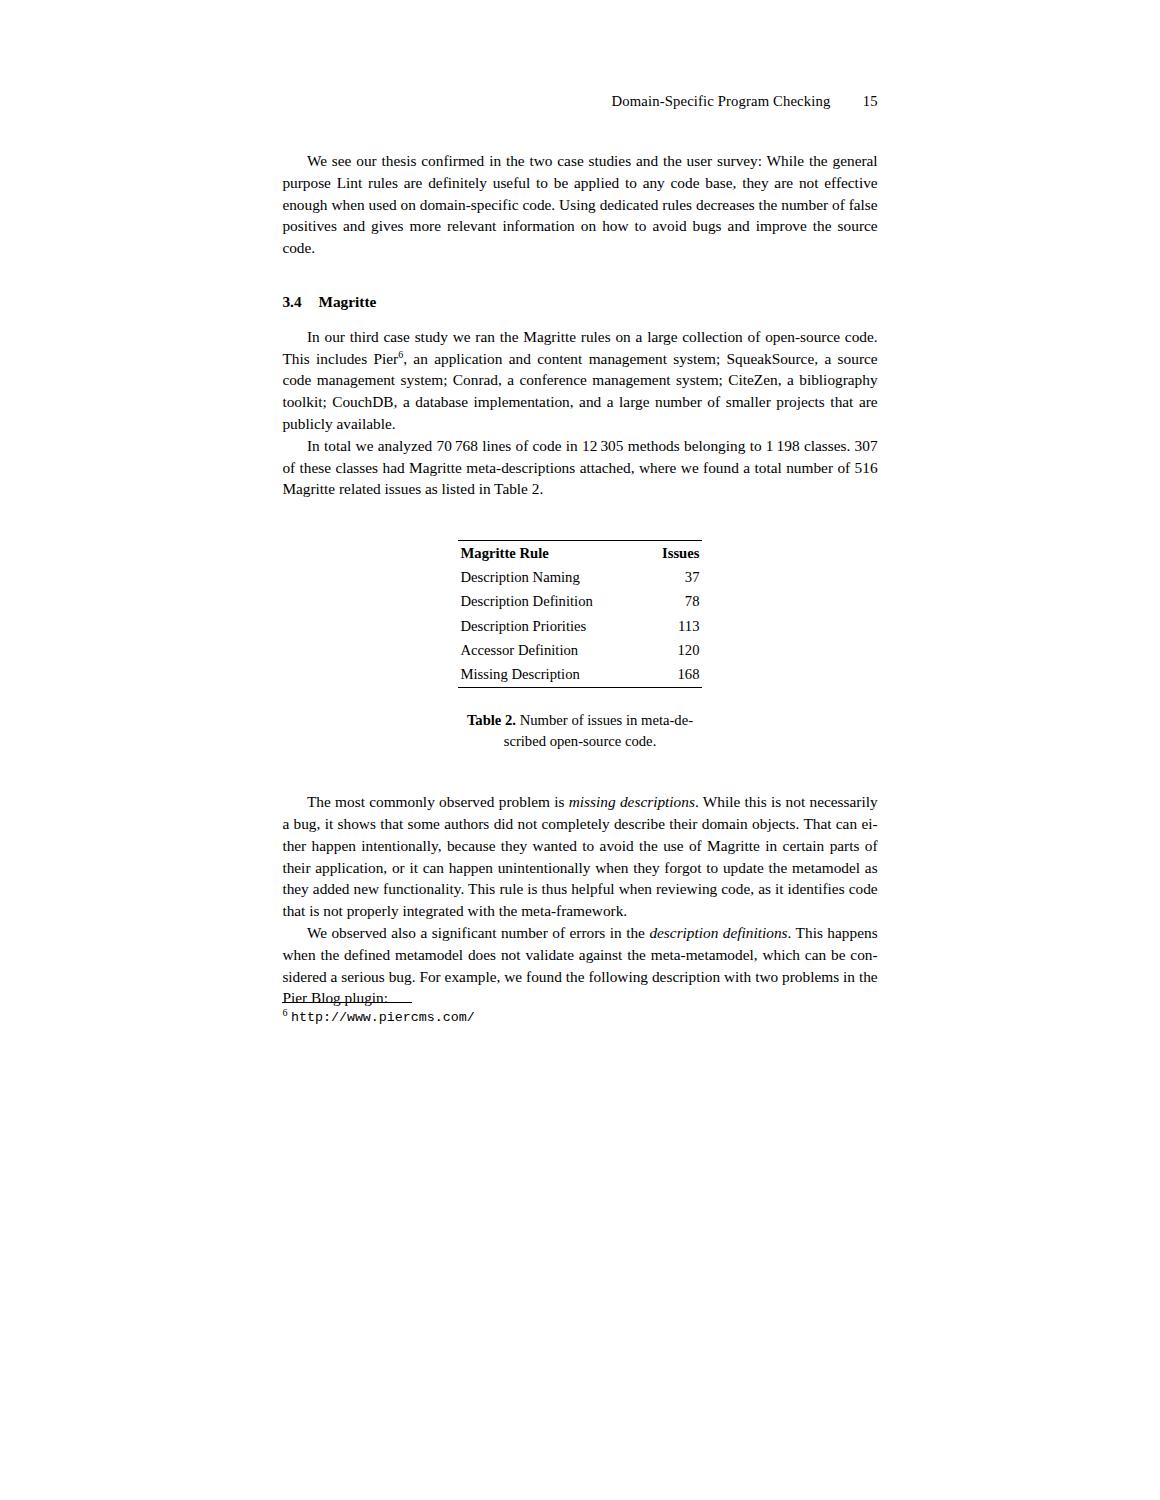Domain-Specific Program Checking 15
We see our thesis confirmed in the two case studies and the user survey: While the general purpose Lint rules are definitely useful to be applied to any code base, they are not effective enough when used on domain-specific code. Using dedicated rules decreases the number of false positives and gives more relevant information on how to avoid bugs and improve the source code.
3.4 Magritte
In our third case study we ran the Magritte rules on a large collection of open-source code. This includes Pier6, an application and content management system; SqueakSource, a source code management system; Conrad, a conference management system; CiteZen, a bibliography toolkit; CouchDB, a database implementation, and a large number of smaller projects that are publicly available.
In total we analyzed 70 768 lines of code in 12 305 methods belonging to 1 198 classes. 307 of these classes had Magritte meta-descriptions attached, where we found a total number of 516 Magritte related issues as listed in Table 2.
| Magritte Rule | Issues |
| --- | --- |
| Description Naming | 37 |
| Description Definition | 78 |
| Description Priorities | 113 |
| Accessor Definition | 120 |
| Missing Description | 168 |
Table 2. Number of issues in meta-described open-source code.
The most commonly observed problem is missing descriptions. While this is not necessarily a bug, it shows that some authors did not completely describe their domain objects. That can either happen intentionally, because they wanted to avoid the use of Magritte in certain parts of their application, or it can happen unintentionally when they forgot to update the metamodel as they added new functionality. This rule is thus helpful when reviewing code, as it identifies code that is not properly integrated with the meta-framework.
We observed also a significant number of errors in the description definitions. This happens when the defined metamodel does not validate against the meta-metamodel, which can be considered a serious bug. For example, we found the following description with two problems in the Pier Blog plugin:
6http://www.piercms.com/